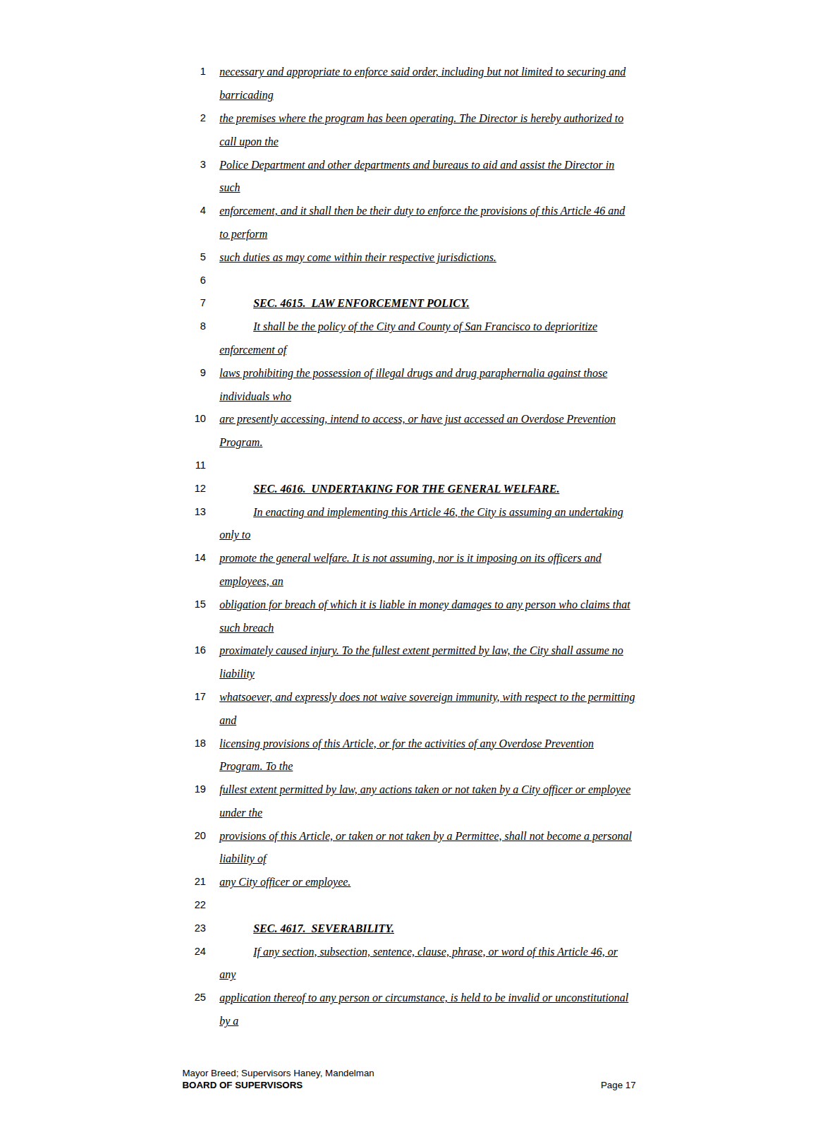necessary and appropriate to enforce said order, including but not limited to securing and barricading
the premises where the program has been operating. The Director is hereby authorized to call upon the
Police Department and other departments and bureaus to aid and assist the Director in such
enforcement, and it shall then be their duty to enforce the provisions of this Article 46 and to perform
such duties as may come within their respective jurisdictions.
SEC. 4615. LAW ENFORCEMENT POLICY.
It shall be the policy of the City and County of San Francisco to deprioritize enforcement of
laws prohibiting the possession of illegal drugs and drug paraphernalia against those individuals who
are presently accessing, intend to access, or have just accessed an Overdose Prevention Program.
SEC. 4616. UNDERTAKING FOR THE GENERAL WELFARE.
In enacting and implementing this Article 46, the City is assuming an undertaking only to
promote the general welfare. It is not assuming, nor is it imposing on its officers and employees, an
obligation for breach of which it is liable in money damages to any person who claims that such breach
proximately caused injury. To the fullest extent permitted by law, the City shall assume no liability
whatsoever, and expressly does not waive sovereign immunity, with respect to the permitting and
licensing provisions of this Article, or for the activities of any Overdose Prevention Program. To the
fullest extent permitted by law, any actions taken or not taken by a City officer or employee under the
provisions of this Article, or taken or not taken by a Permittee, shall not become a personal liability of
any City officer or employee.
SEC. 4617. SEVERABILITY.
If any section, subsection, sentence, clause, phrase, or word of this Article 46, or any
application thereof to any person or circumstance, is held to be invalid or unconstitutional by a
Mayor Breed; Supervisors Haney, Mandelman
BOARD OF SUPERVISORS
Page 17